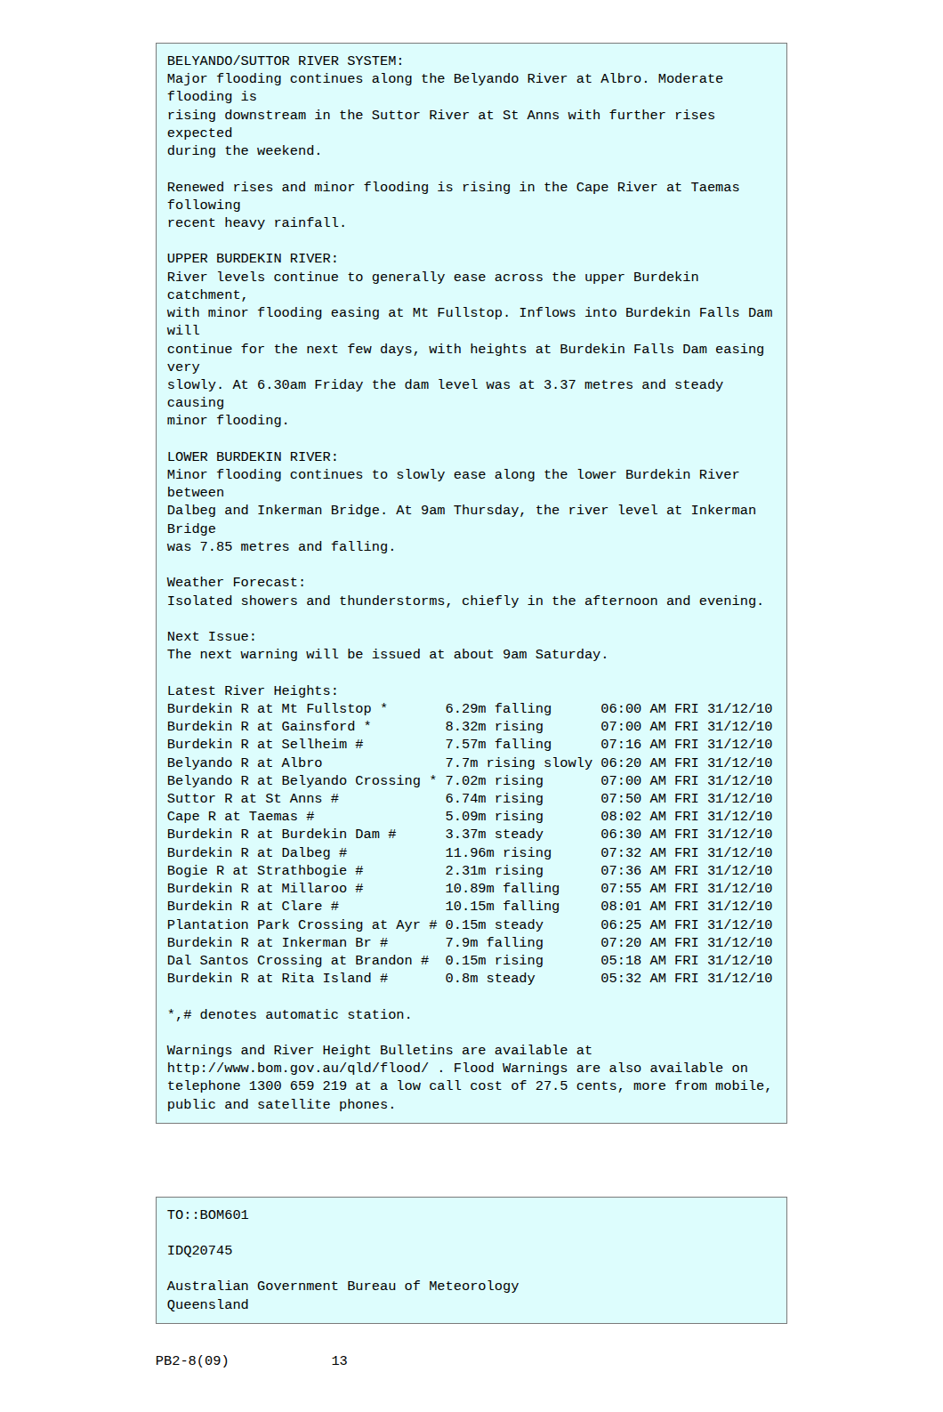BELYANDO/SUTTOR RIVER SYSTEM: Major flooding continues along the Belyando River at Albro. Moderate flooding is rising downstream in the Suttor River at St Anns with further rises expected during the weekend. Renewed rises and minor flooding is rising in the Cape River at Taemas following recent heavy rainfall. UPPER BURDEKIN RIVER: River levels continue to generally ease across the upper Burdekin catchment, with minor flooding easing at Mt Fullstop. Inflows into Burdekin Falls Dam will continue for the next few days, with heights at Burdekin Falls Dam easing very slowly. At 6.30am Friday the dam level was at 3.37 metres and steady causing minor flooding. LOWER BURDEKIN RIVER: Minor flooding continues to slowly ease along the lower Burdekin River between Dalbeg and Inkerman Bridge. At 9am Thursday, the river level at Inkerman Bridge was 7.85 metres and falling. Weather Forecast: Isolated showers and thunderstorms, chiefly in the afternoon and evening. Next Issue: The next warning will be issued at about 9am Saturday. Latest River Heights: Burdekin R at Mt Fullstop * 6.29m falling 06:00 AM FRI 31/12/10 Burdekin R at Gainsford * 8.32m rising 07:00 AM FRI 31/12/10 Burdekin R at Sellheim # 7.57m falling 07:16 AM FRI 31/12/10 Belyando R at Albro 7.7m rising slowly 06:20 AM FRI 31/12/10 Belyando R at Belyando Crossing * 7.02m rising 07:00 AM FRI 31/12/10 Suttor R at St Anns # 6.74m rising 07:50 AM FRI 31/12/10 Cape R at Taemas # 5.09m rising 08:02 AM FRI 31/12/10 Burdekin R at Burdekin Dam # 3.37m steady 06:30 AM FRI 31/12/10 Burdekin R at Dalbeg # 11.96m rising 07:32 AM FRI 31/12/10 Bogie R at Strathbogie # 2.31m rising 07:36 AM FRI 31/12/10 Burdekin R at Millaroo # 10.89m falling 07:55 AM FRI 31/12/10 Burdekin R at Clare # 10.15m falling 08:01 AM FRI 31/12/10 Plantation Park Crossing at Ayr # 0.15m steady 06:25 AM FRI 31/12/10 Burdekin R at Inkerman Br # 7.9m falling 07:20 AM FRI 31/12/10 Dal Santos Crossing at Brandon # 0.15m rising 05:18 AM FRI 31/12/10 Burdekin R at Rita Island # 0.8m steady 05:32 AM FRI 31/12/10 *,# denotes automatic station. Warnings and River Height Bulletins are available at http://www.bom.gov.au/qld/flood/ . Flood Warnings are also available on telephone 1300 659 219 at a low call cost of 27.5 cents, more from mobile, public and satellite phones.
TO::BOM601 IDQ20745 Australian Government Bureau of Meteorology Queensland
PB2-8(09) 13